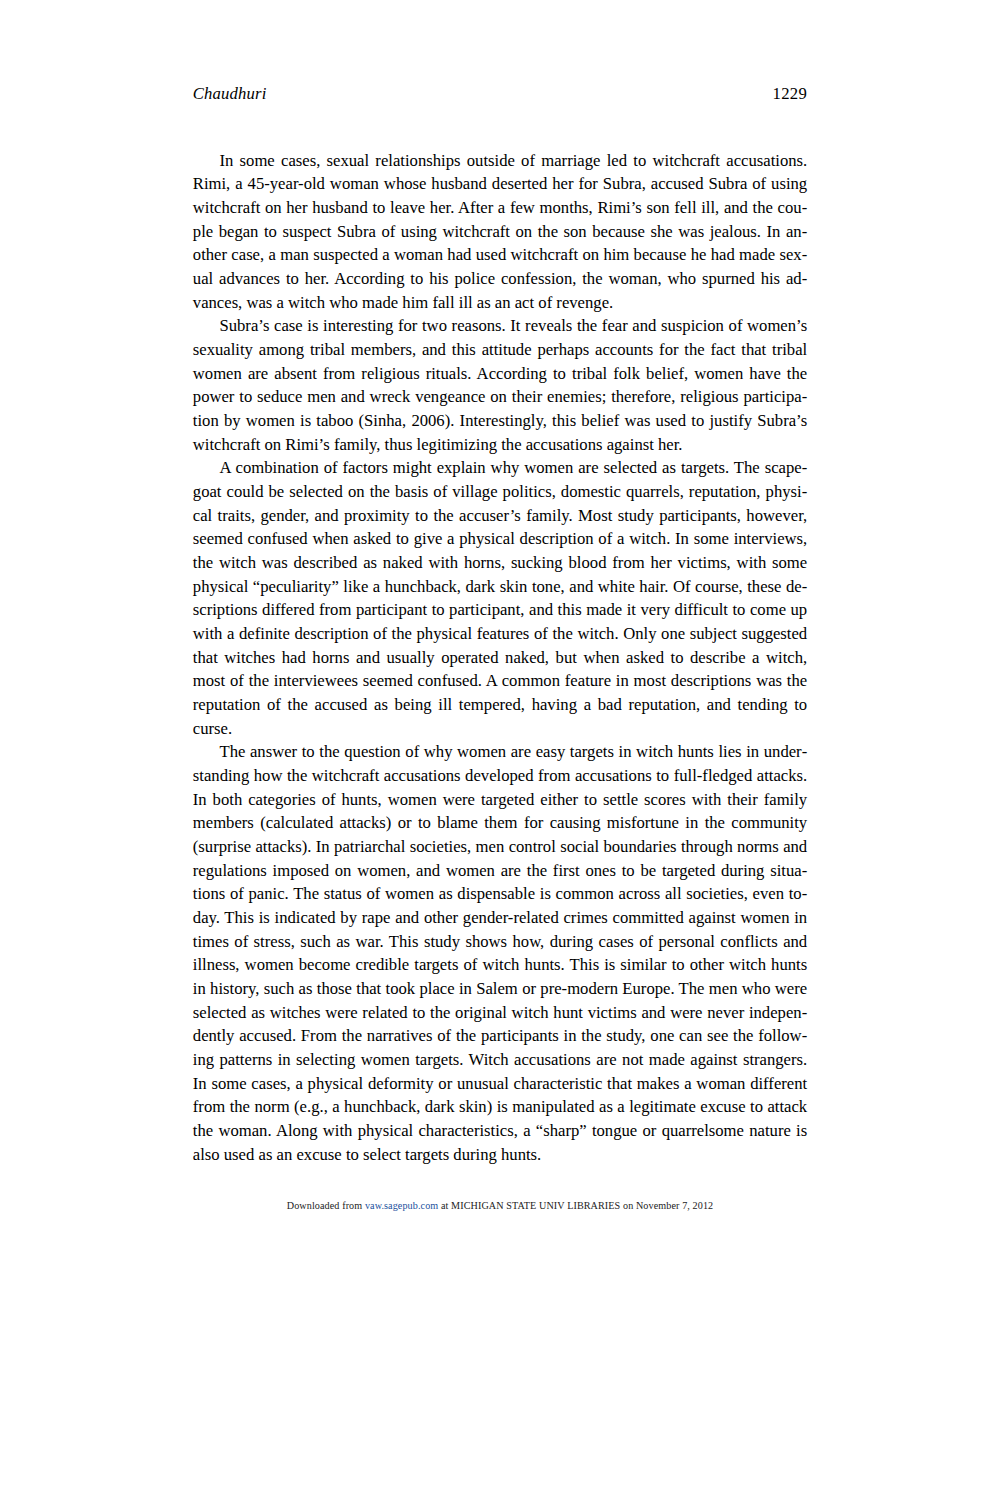Chaudhuri 1229
In some cases, sexual relationships outside of marriage led to witchcraft accusations. Rimi, a 45-year-old woman whose husband deserted her for Subra, accused Subra of using witchcraft on her husband to leave her. After a few months, Rimi’s son fell ill, and the couple began to suspect Subra of using witchcraft on the son because she was jealous. In another case, a man suspected a woman had used witchcraft on him because he had made sexual advances to her. According to his police confession, the woman, who spurned his advances, was a witch who made him fall ill as an act of revenge.
Subra’s case is interesting for two reasons. It reveals the fear and suspicion of women’s sexuality among tribal members, and this attitude perhaps accounts for the fact that tribal women are absent from religious rituals. According to tribal folk belief, women have the power to seduce men and wreck vengeance on their enemies; therefore, religious participation by women is taboo (Sinha, 2006). Interestingly, this belief was used to justify Subra’s witchcraft on Rimi’s family, thus legitimizing the accusations against her.
A combination of factors might explain why women are selected as targets. The scapegoat could be selected on the basis of village politics, domestic quarrels, reputation, physical traits, gender, and proximity to the accuser’s family. Most study participants, however, seemed confused when asked to give a physical description of a witch. In some interviews, the witch was described as naked with horns, sucking blood from her victims, with some physical “peculiarity” like a hunchback, dark skin tone, and white hair. Of course, these descriptions differed from participant to participant, and this made it very difficult to come up with a definite description of the physical features of the witch. Only one subject suggested that witches had horns and usually operated naked, but when asked to describe a witch, most of the interviewees seemed confused. A common feature in most descriptions was the reputation of the accused as being ill tempered, having a bad reputation, and tending to curse.
The answer to the question of why women are easy targets in witch hunts lies in understanding how the witchcraft accusations developed from accusations to full-fledged attacks. In both categories of hunts, women were targeted either to settle scores with their family members (calculated attacks) or to blame them for causing misfortune in the community (surprise attacks). In patriarchal societies, men control social boundaries through norms and regulations imposed on women, and women are the first ones to be targeted during situations of panic. The status of women as dispensable is common across all societies, even today. This is indicated by rape and other gender-related crimes committed against women in times of stress, such as war. This study shows how, during cases of personal conflicts and illness, women become credible targets of witch hunts. This is similar to other witch hunts in history, such as those that took place in Salem or pre-modern Europe. The men who were selected as witches were related to the original witch hunt victims and were never independently accused. From the narratives of the participants in the study, one can see the following patterns in selecting women targets. Witch accusations are not made against strangers. In some cases, a physical deformity or unusual characteristic that makes a woman different from the norm (e.g., a hunchback, dark skin) is manipulated as a legitimate excuse to attack the woman. Along with physical characteristics, a “sharp” tongue or quarrelsome nature is also used as an excuse to select targets during hunts.
Downloaded from vaw.sagepub.com at MICHIGAN STATE UNIV LIBRARIES on November 7, 2012